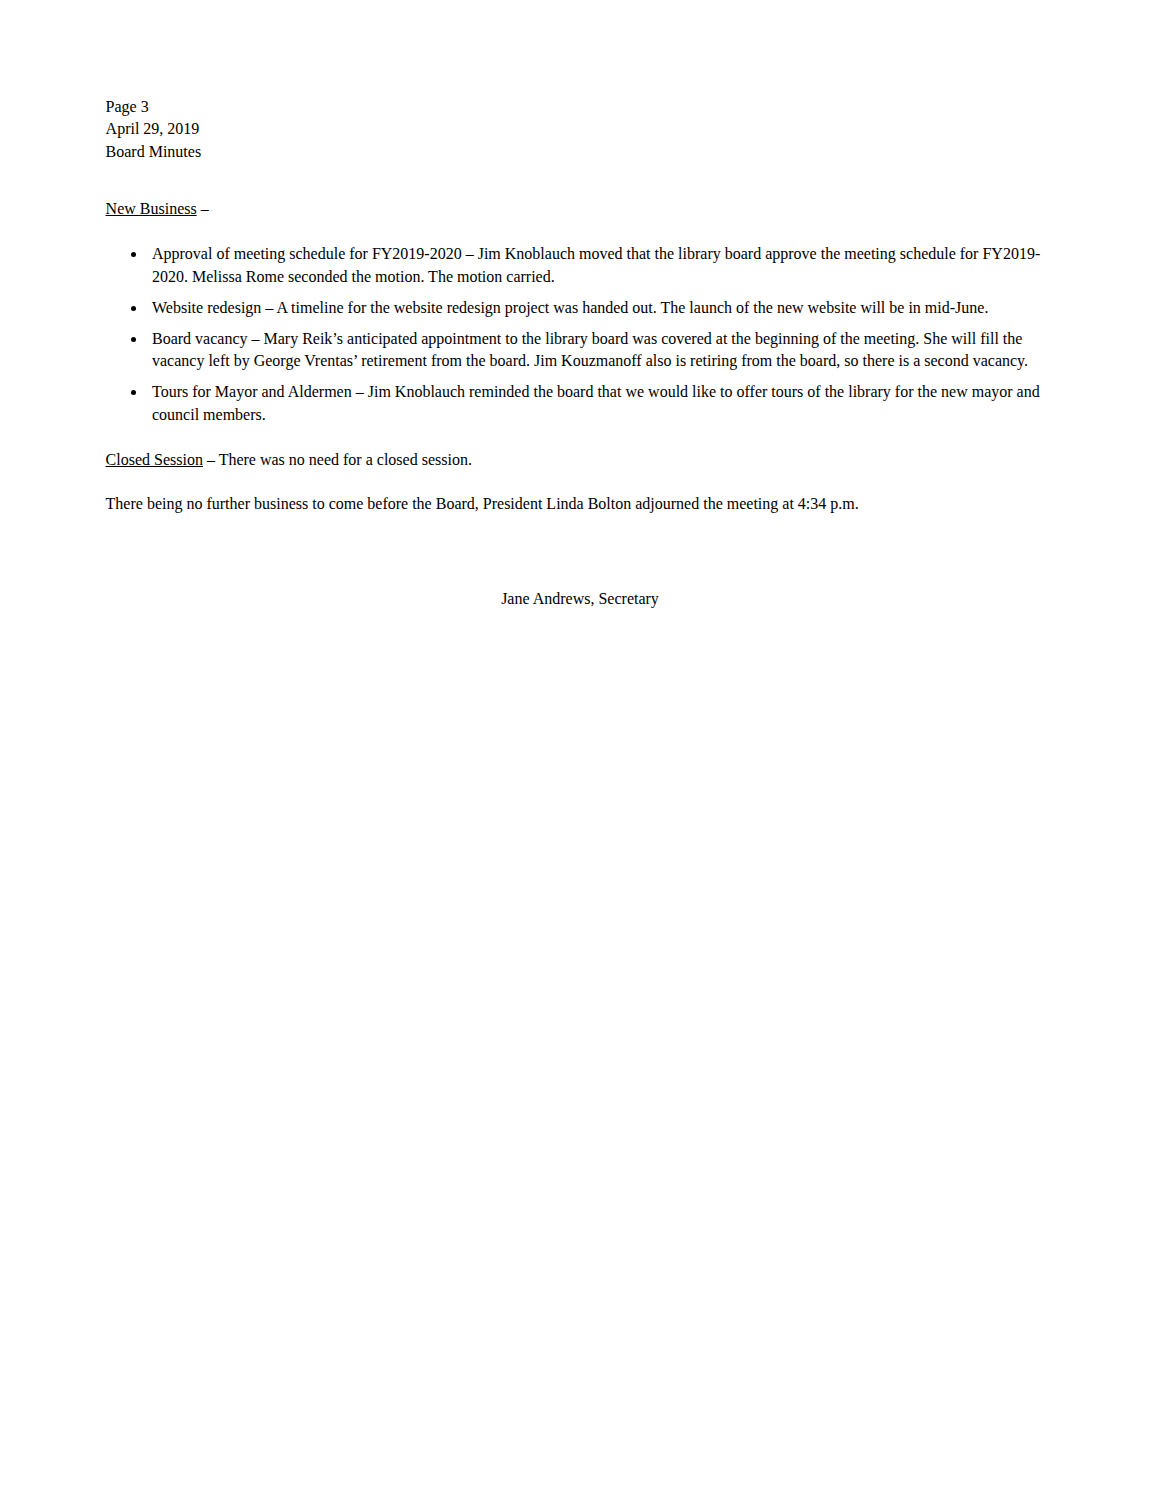Page 3
April 29, 2019
Board Minutes
New Business –
Approval of meeting schedule for FY2019-2020 – Jim Knoblauch moved that the library board approve the meeting schedule for FY2019-2020. Melissa Rome seconded the motion. The motion carried.
Website redesign – A timeline for the website redesign project was handed out. The launch of the new website will be in mid-June.
Board vacancy – Mary Reik’s anticipated appointment to the library board was covered at the beginning of the meeting. She will fill the vacancy left by George Vrentas’ retirement from the board. Jim Kouzmanoff also is retiring from the board, so there is a second vacancy.
Tours for Mayor and Aldermen – Jim Knoblauch reminded the board that we would like to offer tours of the library for the new mayor and council members.
Closed Session – There was no need for a closed session.
There being no further business to come before the Board, President Linda Bolton adjourned the meeting at 4:34 p.m.
Jane Andrews, Secretary